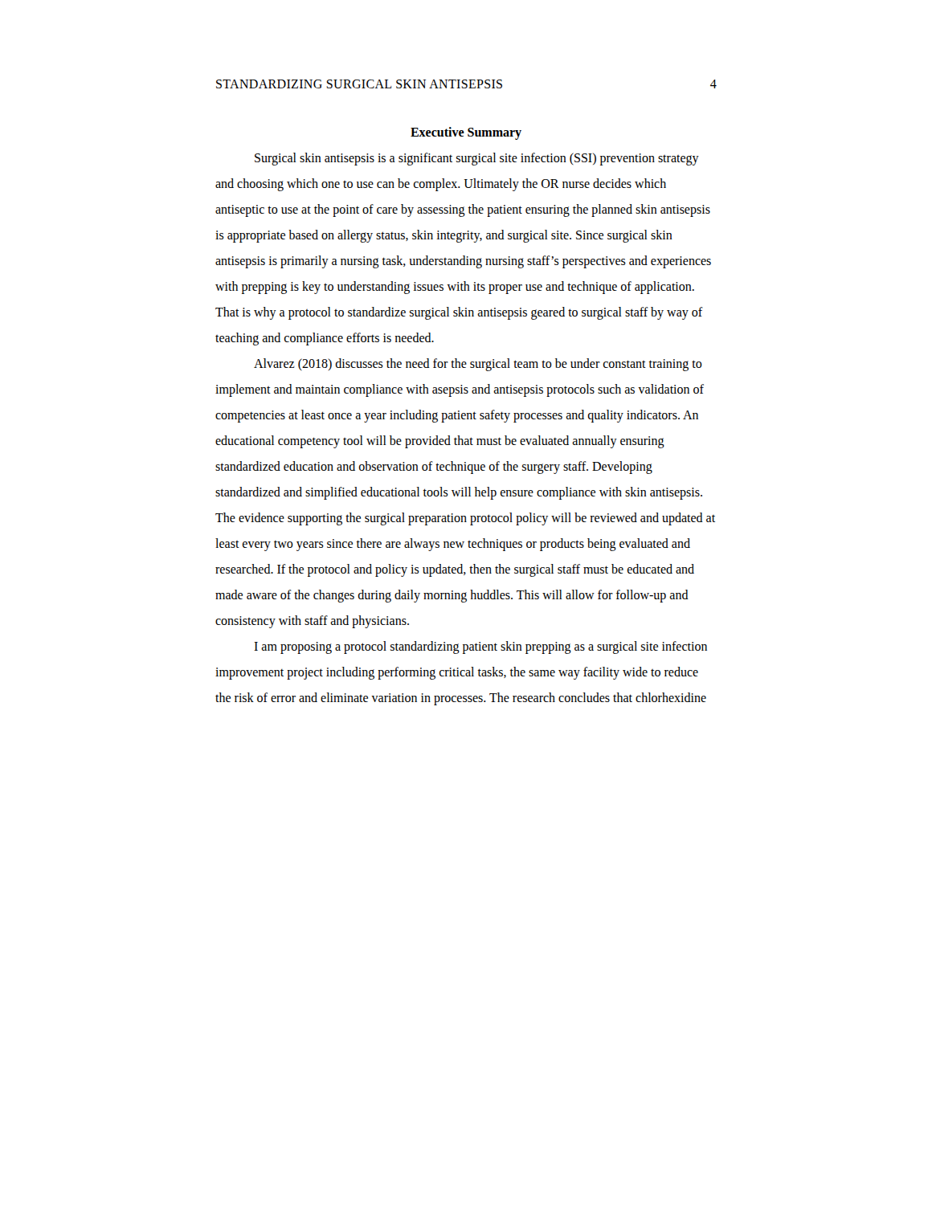Standardizing Surgical Skin Antisepsis 4
Executive Summary
Surgical skin antisepsis is a significant surgical site infection (SSI) prevention strategy and choosing which one to use can be complex. Ultimately the OR nurse decides which antiseptic to use at the point of care by assessing the patient ensuring the planned skin antisepsis is appropriate based on allergy status, skin integrity, and surgical site. Since surgical skin antisepsis is primarily a nursing task, understanding nursing staff’s perspectives and experiences with prepping is key to understanding issues with its proper use and technique of application. That is why a protocol to standardize surgical skin antisepsis geared to surgical staff by way of teaching and compliance efforts is needed.
Alvarez (2018) discusses the need for the surgical team to be under constant training to implement and maintain compliance with asepsis and antisepsis protocols such as validation of competencies at least once a year including patient safety processes and quality indicators. An educational competency tool will be provided that must be evaluated annually ensuring standardized education and observation of technique of the surgery staff. Developing standardized and simplified educational tools will help ensure compliance with skin antisepsis. The evidence supporting the surgical preparation protocol policy will be reviewed and updated at least every two years since there are always new techniques or products being evaluated and researched. If the protocol and policy is updated, then the surgical staff must be educated and made aware of the changes during daily morning huddles. This will allow for follow-up and consistency with staff and physicians.
I am proposing a protocol standardizing patient skin prepping as a surgical site infection improvement project including performing critical tasks, the same way facility wide to reduce the risk of error and eliminate variation in processes. The research concludes that chlorhexidine